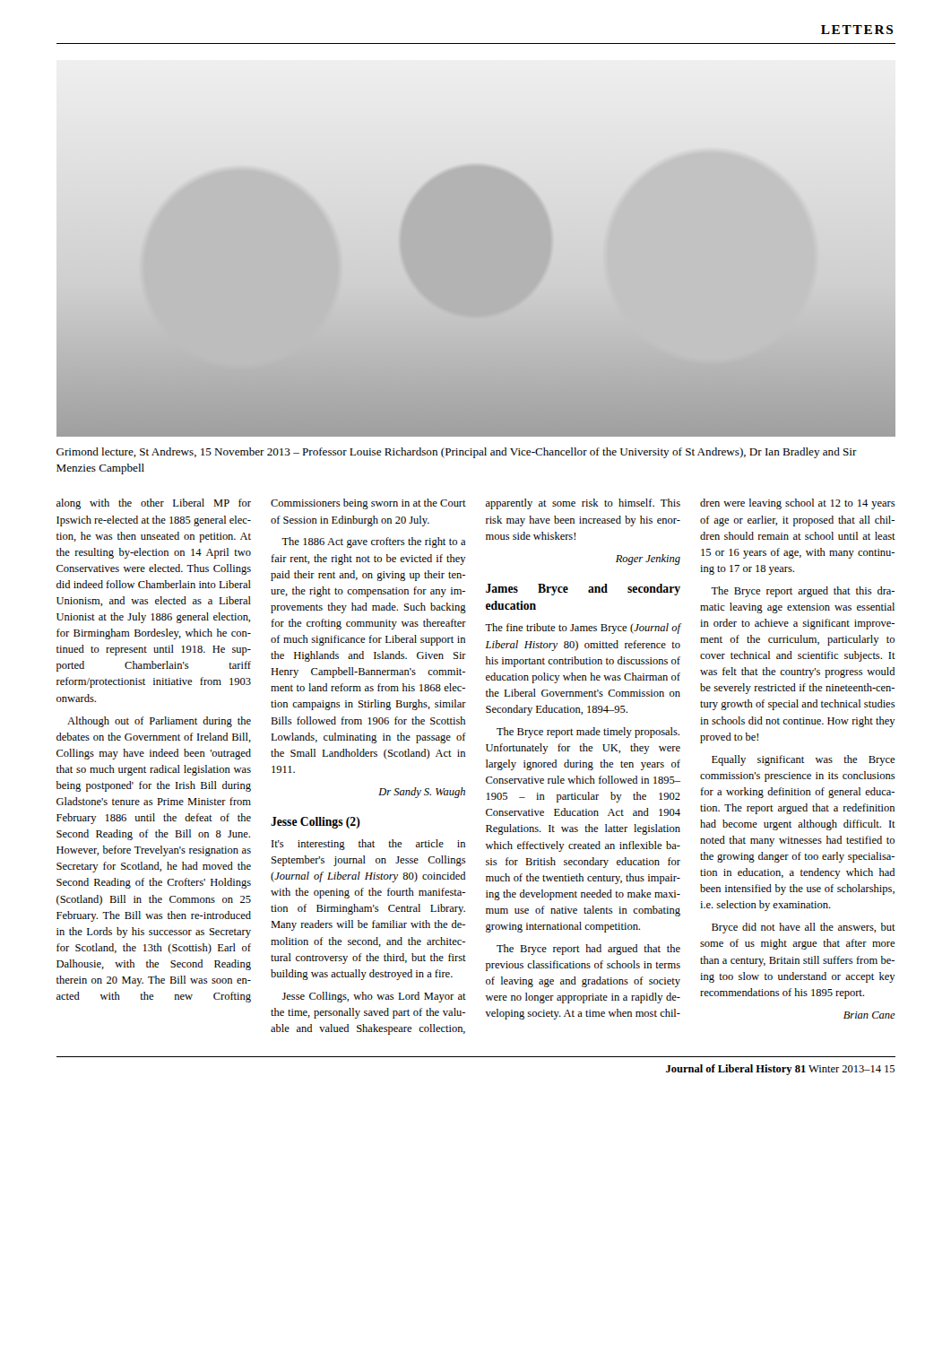Letters
Grimond lecture, St Andrews, 15 November 2013 – Professor Louise Richardson (Principal and Vice-Chancellor of the University of St Andrews), Dr Ian Bradley and Sir Menzies Campbell
along with the other Liberal MP for Ipswich re-elected at the 1885 general election, he was then unseated on petition. At the resulting by-election on 14 April two Conservatives were elected. Thus Collings did indeed follow Chamberlain into Liberal Unionism, and was elected as a Liberal Unionist at the July 1886 general election, for Birmingham Bordesley, which he continued to represent until 1918. He supported Chamberlain's tariff reform/protectionist initiative from 1903 onwards.
Although out of Parliament during the debates on the Government of Ireland Bill, Collings may have indeed been 'outraged that so much urgent radical legislation was being postponed' for the Irish Bill during Gladstone's tenure as Prime Minister from February 1886 until the defeat of the Second Reading of the Bill on 8 June. However, before Trevelyan's resignation as Secretary for Scotland, he had moved the Second Reading of the Crofters' Holdings (Scotland) Bill in the Commons on 25 February. The Bill was then re-introduced in the Lords by his successor as Secretary for Scotland, the 13th (Scottish) Earl of Dalhousie, with the Second Reading therein on 20 May. The Bill was soon enacted with the new Crofting Commissioners being sworn in at the Court of Session in Edinburgh on 20 July.
The 1886 Act gave crofters the right to a fair rent, the right not to be evicted if they paid their rent and, on giving up their tenure, the right to compensation for any improvements they had made. Such backing for the crofting community was thereafter of much significance for Liberal support in the Highlands and Islands. Given Sir Henry Campbell-Bannerman's commitment to land reform as from his 1868 election campaigns in Stirling Burghs, similar Bills followed from 1906 for the Scottish Lowlands, culminating in the passage of the Small Landholders (Scotland) Act in 1911.
Dr Sandy S. Waugh
Jesse Collings (2)
It's interesting that the article in September's journal on Jesse Collings (Journal of Liberal History 80) coincided with the opening of the fourth manifestation of Birmingham's Central Library. Many readers will be familiar with the demolition of the second, and the architectural controversy of the third, but the first building was actually destroyed in a fire.
Jesse Collings, who was Lord Mayor at the time, personally saved part of the valuable and valued Shakespeare collection, apparently at some risk to himself. This risk may have been increased by his enormous side whiskers!
Roger Jenking
James Bryce and secondary education
The fine tribute to James Bryce (Journal of Liberal History 80) omitted reference to his important contribution to discussions of education policy when he was Chairman of the Liberal Government's Commission on Secondary Education, 1894–95.
The Bryce report made timely proposals. Unfortunately for the UK, they were largely ignored during the ten years of Conservative rule which followed in 1895–1905 – in particular by the 1902 Conservative Education Act and 1904 Regulations. It was the latter legislation which effectively created an inflexible basis for British secondary education for much of the twentieth century, thus impairing the development needed to make maximum use of native talents in combating growing international competition.
The Bryce report had argued that the previous classifications of schools in terms of leaving age and gradations of society were no longer appropriate in a rapidly developing society. At a time when most children were leaving school at 12 to 14 years of age or earlier, it proposed that all children should remain at school until at least 15 or 16 years of age, with many continuing to 17 or 18 years.
The Bryce report argued that this dramatic leaving age extension was essential in order to achieve a significant improvement of the curriculum, particularly to cover technical and scientific subjects. It was felt that the country's progress would be severely restricted if the nineteenth-century growth of special and technical studies in schools did not continue. How right they proved to be!
Equally significant was the Bryce commission's prescience in its conclusions for a working definition of general education. The report argued that a redefinition had become urgent although difficult. It noted that many witnesses had testified to the growing danger of too early specialisation in education, a tendency which had been intensified by the use of scholarships, i.e. selection by examination.
Bryce did not have all the answers, but some of us might argue that after more than a century, Britain still suffers from being too slow to understand or accept key recommendations of his 1895 report.
Brian Cane
Journal of Liberal History 81 Winter 2013–14 15